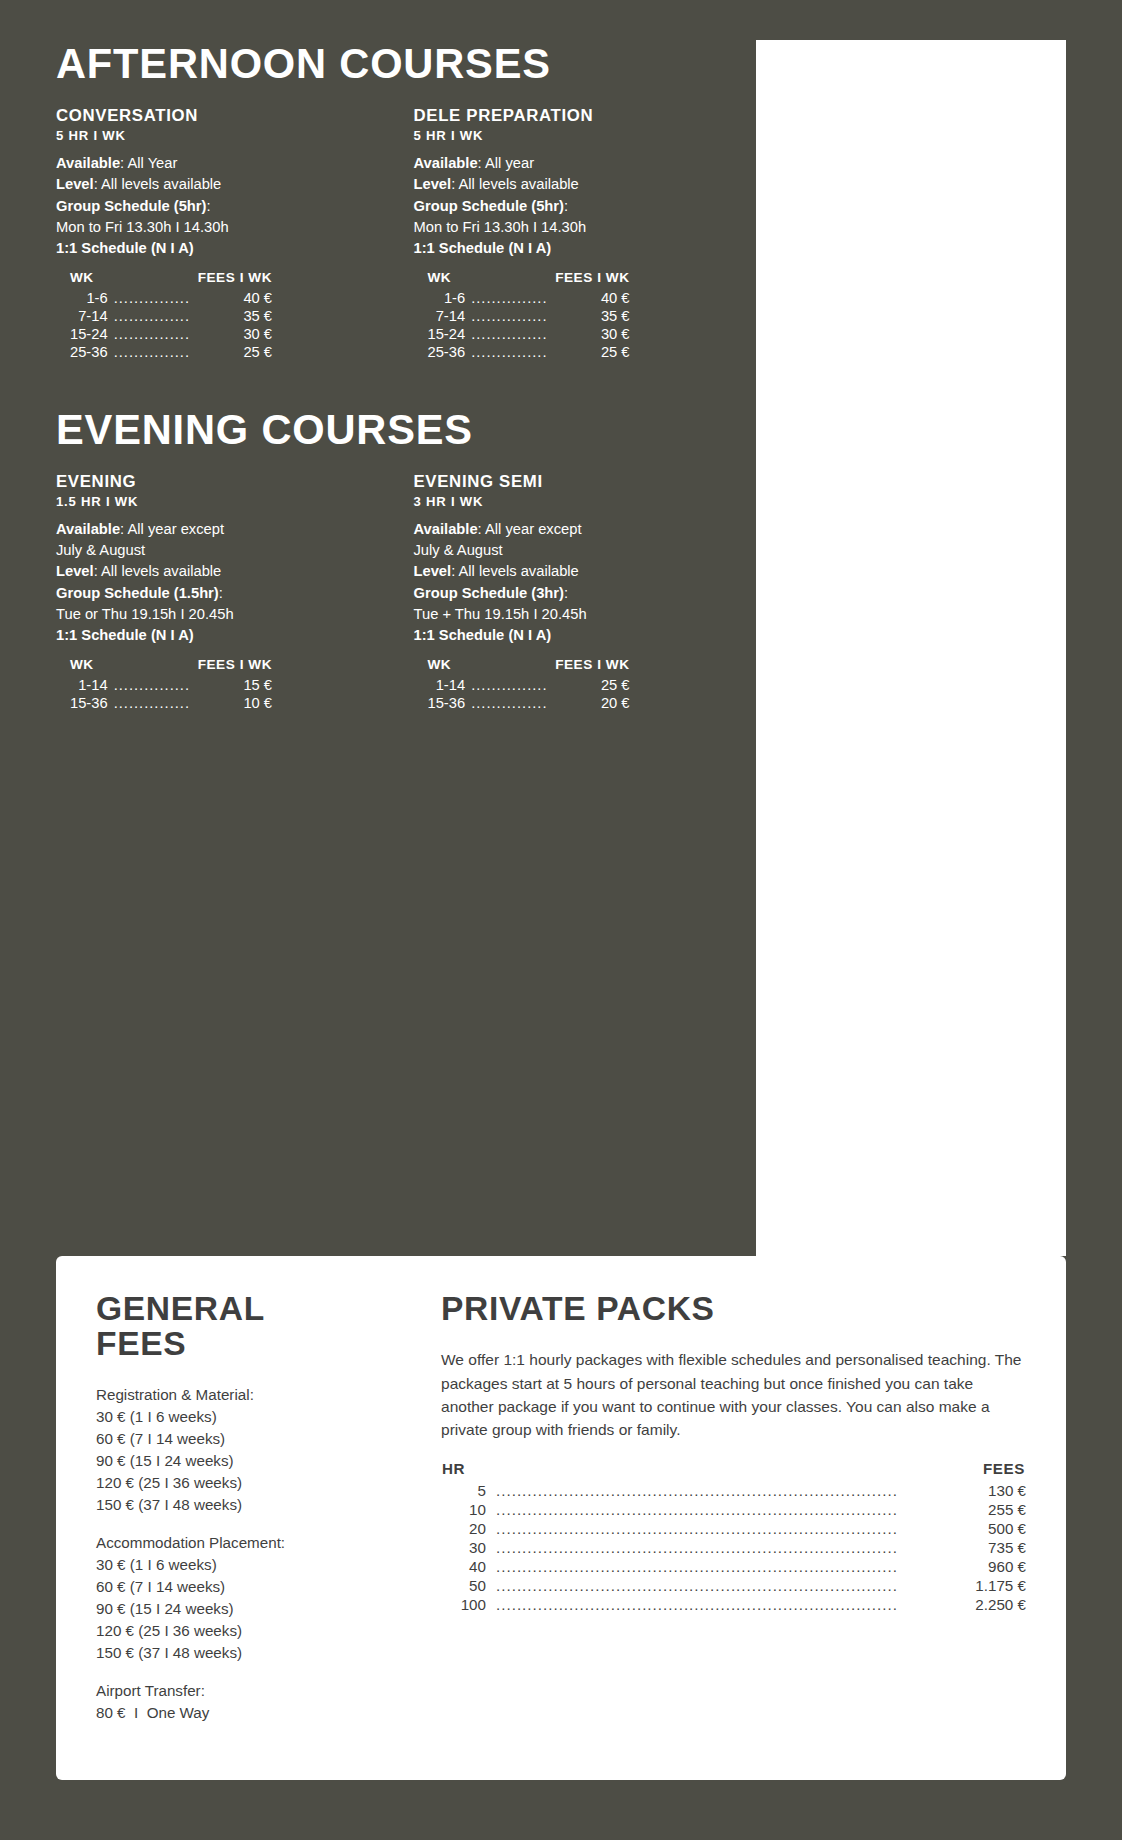Afternoon Courses
Conversation
5 HR I WK
Available: All Year
Level: All levels available
Group Schedule (5hr):
Mon to Fri 13.30h I 14.30h
1:1 Schedule (N I A)
| WK | | FEES I WK |
| --- | --- | --- |
| 1-6 | ............... | 40 € |
| 7-14 | ............... | 35 € |
| 15-24 | ............... | 30 € |
| 25-36 | ............... | 25 € |
DELE Preparation
5 HR I WK
Available: All year
Level: All levels available
Group Schedule (5hr):
Mon to Fri 13.30h I 14.30h
1:1 Schedule (N I A)
| WK | | FEES I WK |
| --- | --- | --- |
| 1-6 | ............... | 40 € |
| 7-14 | ............... | 35 € |
| 15-24 | ............... | 30 € |
| 25-36 | ............... | 25 € |
Evening Courses
Evening
1.5 HR I WK
Available: All year except
July & August
Level: All levels available
Group Schedule (1.5hr):
Tue or Thu 19.15h I 20.45h
1:1 Schedule (N I A)
| WK | | FEES I WK |
| --- | --- | --- |
| 1-14 | ............... | 15 € |
| 15-36 | ............... | 10 € |
Evening Semi
3 HR I WK
Available: All year except
July & August
Level: All levels available
Group Schedule (3hr):
Tue + Thu 19.15h I 20.45h
1:1 Schedule (N I A)
| WK | | FEES I WK |
| --- | --- | --- |
| 1-14 | ............... | 25 € |
| 15-36 | ............... | 20 € |
General
Fees
Registration & Material:
30 € (1 I 6 weeks)
60 € (7 I 14 weeks)
90 € (15 I 24 weeks)
120 € (25 I 36 weeks)
150 € (37 I 48 weeks)
Accommodation Placement:
30 € (1 I 6 weeks)
60 € (7 I 14 weeks)
90 € (15 I 24 weeks)
120 € (25 I 36 weeks)
150 € (37 I 48 weeks)
Airport Transfer:
80 € I One Way
Private Packs
We offer 1:1 hourly packages with flexible schedules and personalised teaching. The packages start at 5 hours of personal teaching but once finished you can take another package if you want to continue with your classes. You can also make a private group with friends or family.
| HR | | FEES |
| --- | --- | --- |
| 5 | ............................................................................. | 130 € |
| 10 | ............................................................................. | 255 € |
| 20 | ............................................................................. | 500 € |
| 30 | ............................................................................. | 735 € |
| 40 | ............................................................................. | 960 € |
| 50 | ............................................................................. | 1.175 € |
| 100 | ............................................................................. | 2.250 € |